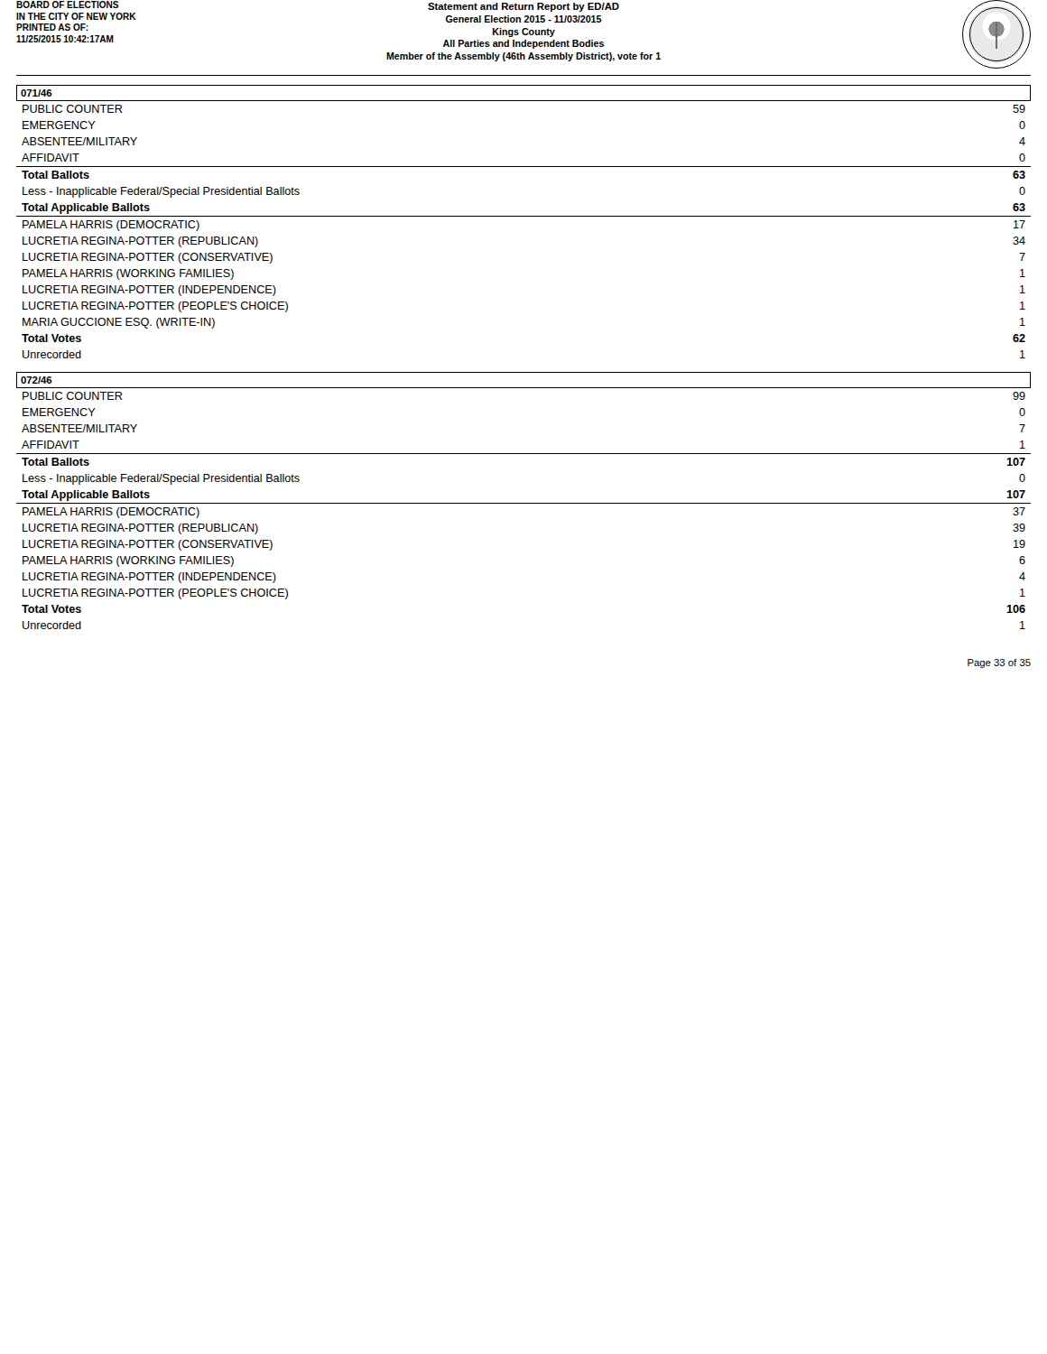BOARD OF ELECTIONS
IN THE CITY OF NEW YORK
PRINTED AS OF:
11/25/2015 10:42:17AM
Statement and Return Report by ED/AD
General Election 2015 - 11/03/2015
Kings County
All Parties and Independent Bodies
Member of the Assembly (46th Assembly District), vote for 1
071/46
| PUBLIC COUNTER | 59 |
| EMERGENCY | 0 |
| ABSENTEE/MILITARY | 4 |
| AFFIDAVIT | 0 |
| Total Ballots | 63 |
| Less - Inapplicable Federal/Special Presidential Ballots | 0 |
| Total Applicable Ballots | 63 |
| PAMELA HARRIS (DEMOCRATIC) | 17 |
| LUCRETIA REGINA-POTTER (REPUBLICAN) | 34 |
| LUCRETIA REGINA-POTTER (CONSERVATIVE) | 7 |
| PAMELA HARRIS (WORKING FAMILIES) | 1 |
| LUCRETIA REGINA-POTTER (INDEPENDENCE) | 1 |
| LUCRETIA REGINA-POTTER (PEOPLE'S CHOICE) | 1 |
| MARIA GUCCIONE ESQ. (WRITE-IN) | 1 |
| Total Votes | 62 |
| Unrecorded | 1 |
072/46
| PUBLIC COUNTER | 99 |
| EMERGENCY | 0 |
| ABSENTEE/MILITARY | 7 |
| AFFIDAVIT | 1 |
| Total Ballots | 107 |
| Less - Inapplicable Federal/Special Presidential Ballots | 0 |
| Total Applicable Ballots | 107 |
| PAMELA HARRIS (DEMOCRATIC) | 37 |
| LUCRETIA REGINA-POTTER (REPUBLICAN) | 39 |
| LUCRETIA REGINA-POTTER (CONSERVATIVE) | 19 |
| PAMELA HARRIS (WORKING FAMILIES) | 6 |
| LUCRETIA REGINA-POTTER (INDEPENDENCE) | 4 |
| LUCRETIA REGINA-POTTER (PEOPLE'S CHOICE) | 1 |
| Total Votes | 106 |
| Unrecorded | 1 |
Page 33 of 35